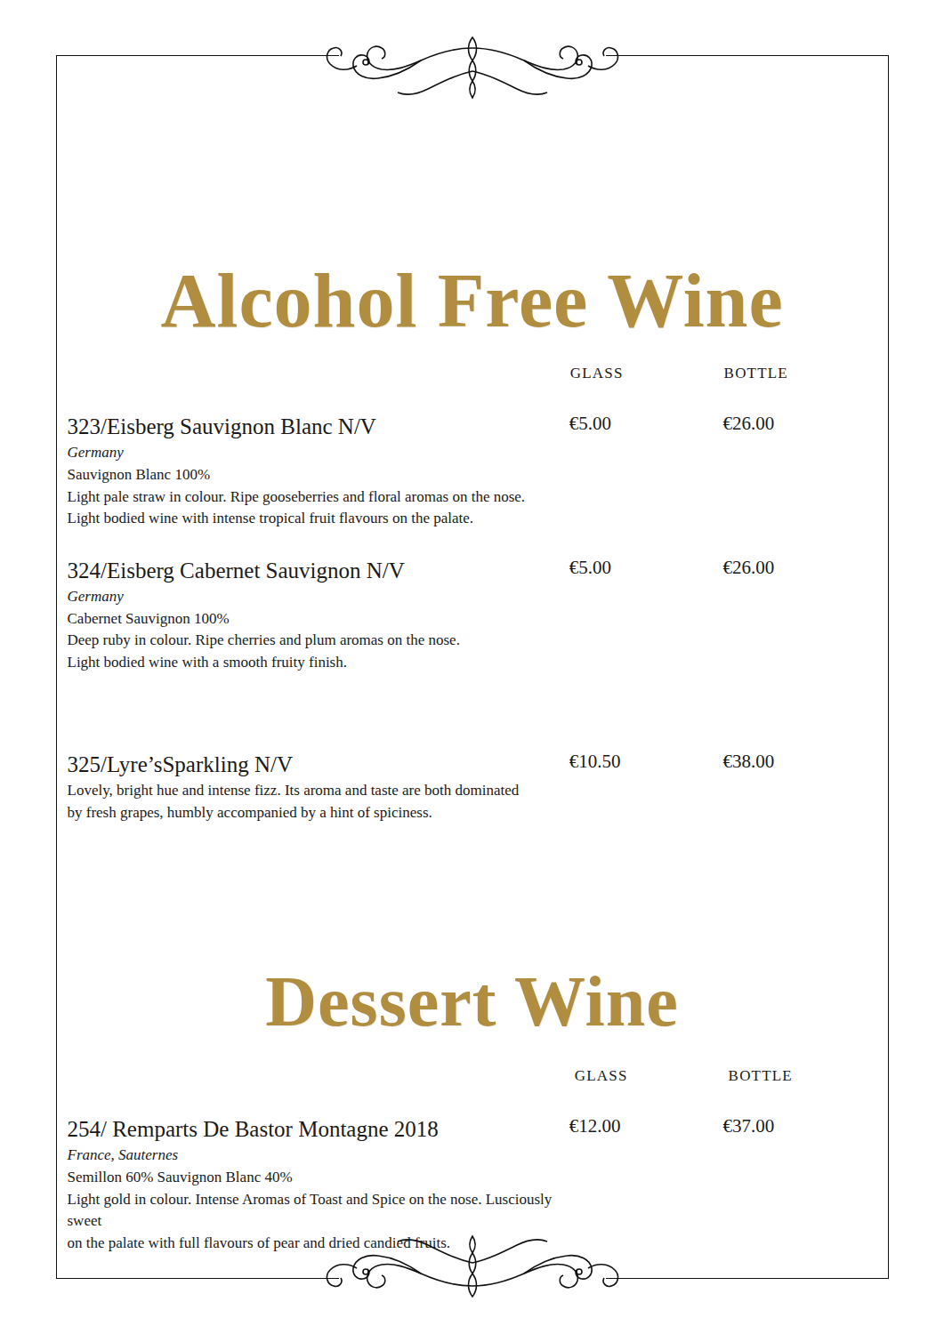Alcohol Free Wine
| | Glass | Bottle |
| --- | --- | --- |
| 323/Eisberg Sauvignon Blanc N/V Germany Sauvignon Blanc 100% Light pale straw in colour. Ripe gooseberries and floral aromas on the nose. Light bodied wine with intense tropical fruit flavours on the palate. | €5.00 | €26.00 |
| 324/Eisberg Cabernet Sauvignon N/V Germany Cabernet Sauvignon 100% Deep ruby in colour. Ripe cherries and plum aromas on the nose. Light bodied wine with a smooth fruity finish. | €5.00 | €26.00 |
| 325/Lyre’sSparkling N/V Lovely, bright hue and intense fizz. Its aroma and taste are both dominated by fresh grapes, humbly accompanied by a hint of spiciness. | €10.50 | €38.00 |
Dessert Wine
| | Glass | Bottle |
| --- | --- | --- |
| 254/ Remparts De Bastor Montagne 2018 France, Sauternes Semillon 60% Sauvignon Blanc 40% Light gold in colour. Intense Aromas of Toast and Spice on the nose. Lusciously sweet on the palate with full flavours of pear and dried candied fruits. | €12.00 | €37.00 |